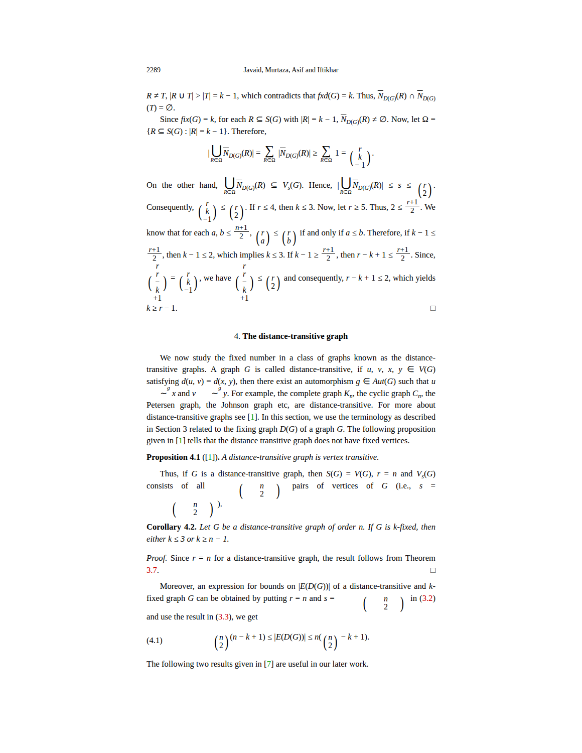2289
Javaid, Murtaza, Asif and Iftikhar
R ≠ T, |R ∪ T| > |T| = k − 1, which contradicts that fxd(G) = k. Thus, ND(G)(R) ∩ ND(G)(T) = ∅.
Since fix(G) = k, for each R ⊆ S(G) with |R| = k − 1, ND(G)(R) ≠ ∅. Now, let Ω = {R ⊆ S(G) : |R| = k − 1}. Therefore,
|⋃R∈Ω ND(G)(R)| = ∑R∈Ω |ND(G)(R)| ≥ ∑R∈Ω 1 = (rk − 1).
On the other hand, ⋃R∈Ω ND(G)(R) ⊆ Vs(G). Hence, |⋃R∈Ω ND(G)(R)| ≤ s ≤ (r 2). Consequently, (rk−1) ≤ (r 2). If r ≤ 4, then k ≤ 3. Now, let r ≥ 5. Thus, 2 ≤ r+12. We know that for each a, b ≤ n+12, (ra) ≤ (rb) if and only if a ≤ b. Therefore, if k − 1 ≤ r+12, then k − 1 ≤ 2, which implies k ≤ 3. If k − 1 ≥ r+12, then r − k + 1 ≤ r+12. Since, (rr−k+1) = (rk−1), we have (rr−k+1) ≤ (r 2) and consequently, r − k + 1 ≤ 2, which yields k ≥ r − 1. □
4. The distance-transitive graph
We now study the fixed number in a class of graphs known as the distance-transitive graphs. A graph G is called distance-transitive, if u, v, x, y ∈ V(G) satisfying d(u, v) = d(x, y), then there exist an automorphism g ∈ Aut(G) such that u ∼g x and v ∼g y. For example, the complete graph Kn, the cyclic graph Cn, the Petersen graph, the Johnson graph etc, are distance-transitive. For more about distance-transitive graphs see [1]. In this section, we use the terminology as described in Section 3 related to the fixing graph D(G) of a graph G. The following proposition given in [1] tells that the distance transitive graph does not have fixed vertices.
Proposition 4.1 ([1]). A distance-transitive graph is vertex transitive.
Thus, if G is a distance-transitive graph, then S(G) = V(G), r = n and Vs(G) consists of all (n 2) pairs of vertices of G (i.e., s = (n 2)).
Corollary 4.2. Let G be a distance-transitive graph of order n. If G is k-fixed, then either k ≤ 3 or k ≥ n − 1.
Proof. Since r = n for a distance-transitive graph, the result follows from Theorem 3.7. □
Moreover, an expression for bounds on |E(D(G))| of a distance-transitive and k-fixed graph G can be obtained by putting r = n and s = (n 2) in (3.2) and use the result in (3.3), we get
(4.1)
(n 2)(n − k + 1) ≤ |E(D(G))| ≤ n((n 2) − k + 1).
The following two results given in [7] are useful in our later work.